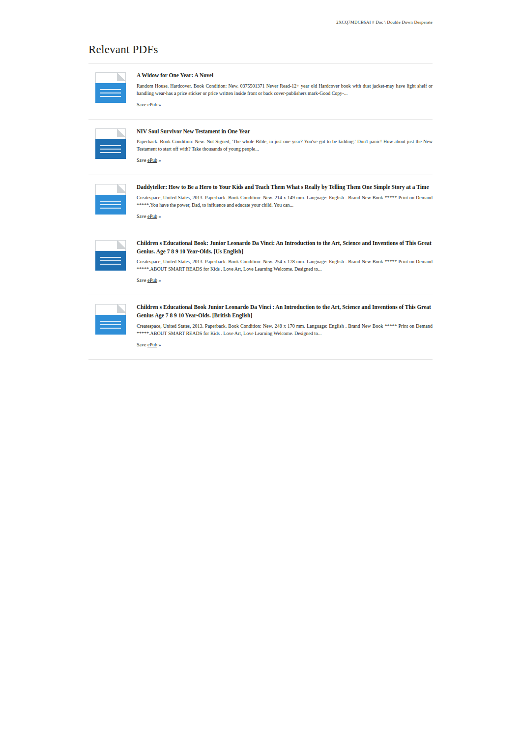2XCQ7MDCB6AI # Doc \ Double Down Desperate
Relevant PDFs
A Widow for One Year: A Novel
Random House. Hardcover. Book Condition: New. 0375501371 Never Read-12+ year old Hardcover book with dust jacket-may have light shelf or handling wear-has a price sticker or price written inside front or back cover-publishers mark-Good Copy-...
Save ePub »
NIV Soul Survivor New Testament in One Year
Paperback. Book Condition: New. Not Signed; 'The whole Bible, in just one year? You've got to be kidding.' Don't panic! How about just the New Testament to start off with? Take thousands of young people...
Save ePub »
Daddyteller: How to Be a Hero to Your Kids and Teach Them What s Really by Telling Them One Simple Story at a Time
Createspace, United States, 2013. Paperback. Book Condition: New. 214 x 149 mm. Language: English . Brand New Book ***** Print on Demand *****.You have the power, Dad, to influence and educate your child. You can...
Save ePub »
Children s Educational Book: Junior Leonardo Da Vinci: An Introduction to the Art, Science and Inventions of This Great Genius. Age 7 8 9 10 Year-Olds. [Us English]
Createspace, United States, 2013. Paperback. Book Condition: New. 254 x 178 mm. Language: English . Brand New Book ***** Print on Demand *****.ABOUT SMART READS for Kids . Love Art, Love Learning Welcome. Designed to...
Save ePub »
Children s Educational Book Junior Leonardo Da Vinci : An Introduction to the Art, Science and Inventions of This Great Genius Age 7 8 9 10 Year-Olds. [British English]
Createspace, United States, 2013. Paperback. Book Condition: New. 248 x 170 mm. Language: English . Brand New Book ***** Print on Demand *****.ABOUT SMART READS for Kids . Love Art, Love Learning Welcome. Designed to...
Save ePub »